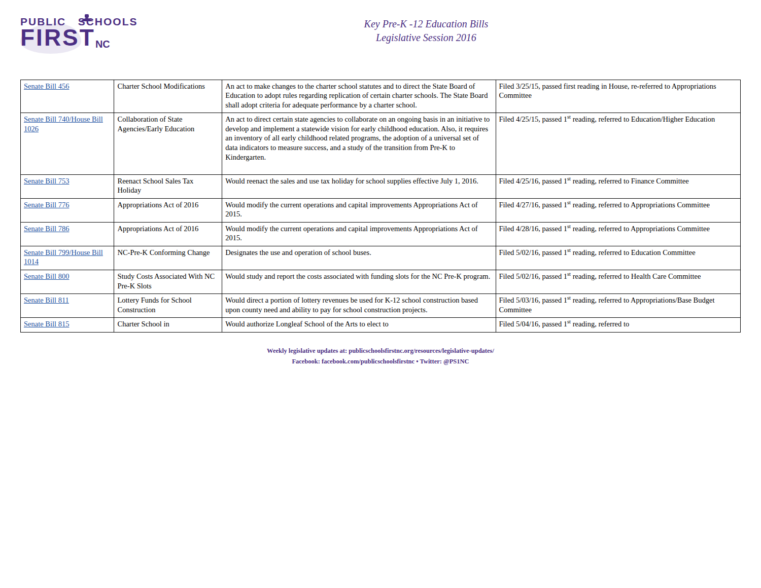PUBLIC SCHOOLS
FIRSTNC
Key Pre-K -12 Education Bills
Legislative Session 2016
| Senate Bill 456 | Charter School Modifications | An act to make changes to the charter school statutes and to direct the State Board of Education to adopt rules regarding replication of certain charter schools. The State Board shall adopt criteria for adequate performance by a charter school. | Filed 3/25/15, passed first reading in House, re-referred to Appropriations Committee |
| Senate Bill 740/House Bill 1026 | Collaboration of State Agencies/Early Education | An act to direct certain state agencies to collaborate on an ongoing basis in an initiative to develop and implement a statewide vision for early childhood education. Also, it requires an inventory of all early childhood related programs, the adoption of a universal set of data indicators to measure success, and a study of the transition from Pre-K to Kindergarten. | Filed 4/25/15, passed 1 st reading, referred to Education/Higher Education |
| Senate Bill 753 | Reenact School Sales Tax Holiday | Would reenact the sales and use tax holiday for school supplies effective July 1, 2016. | Filed 4/25/16, passed 1 st reading, referred to Finance Committee |
| Senate Bill 776 | Appropriations Act of 2016 | Would modify the current operations and capital improvements Appropriations Act of 2015. | Filed 4/27/16, passed 1 st reading, referred to Appropriations Committee |
| Senate Bill 786 | Appropriations Act of 2016 | Would modify the current operations and capital improvements Appropriations Act of 2015. | Filed 4/28/16, passed 1 st reading, referred to Appropriations Committee |
| Senate Bill 799/House Bill 1014 | NC-Pre-K Conforming Change | Designates the use and operation of school buses. | Filed 5/02/16, passed 1 st reading, referred to Education Committee |
| Senate Bill 800 | Study Costs Associated With NC Pre-K Slots | Would study and report the costs associated with funding slots for the NC Pre-K program. | Filed 5/02/16, passed 1 st reading, referred to Health Care Committee |
| Senate Bill 811 | Lottery Funds for School Construction | Would direct a portion of lottery revenues be used for K-12 school construction based upon county need and ability to pay for school construction projects. | Filed 5/03/16, passed 1 st reading, referred to Appropriations/Base Budget Committee |
| Senate Bill 815 | Charter School in | Would authorize Longleaf School of the Arts to elect to | Filed 5/04/16, passed 1 st reading, referred to |
Weekly legislative updates at: publicschoolsfirstnc.org/resources/legislative-updates/
Facebook: facebook.com/publicschoolsfirstnc • Twitter: @PS1NC